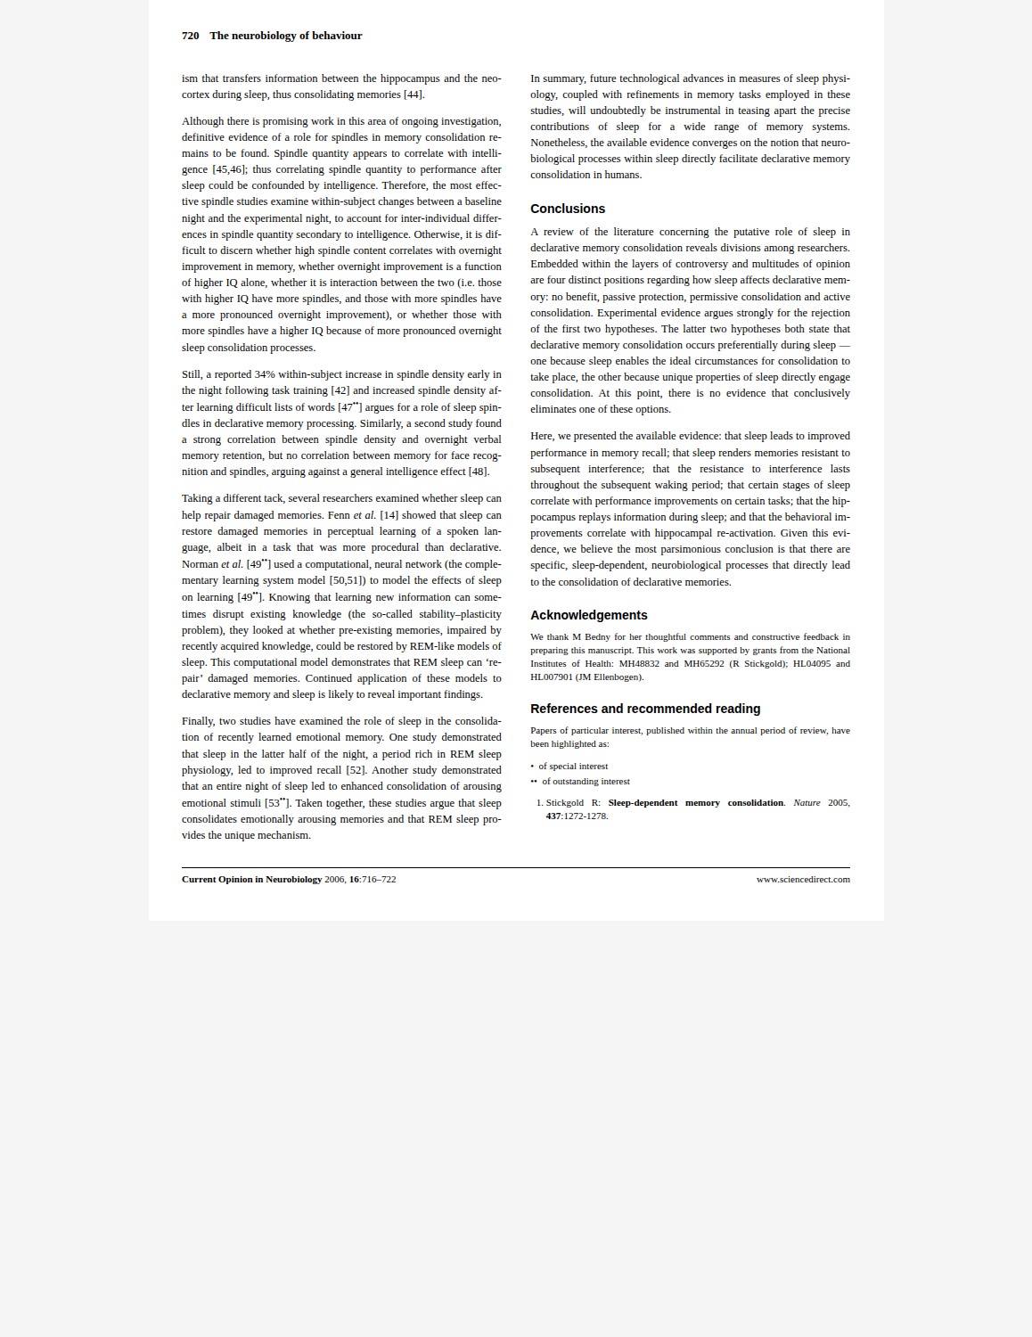720 The neurobiology of behaviour
ism that transfers information between the hippocampus and the neocortex during sleep, thus consolidating memories [44].
Although there is promising work in this area of ongoing investigation, definitive evidence of a role for spindles in memory consolidation remains to be found. Spindle quantity appears to correlate with intelligence [45,46]; thus correlating spindle quantity to performance after sleep could be confounded by intelligence. Therefore, the most effective spindle studies examine within-subject changes between a baseline night and the experimental night, to account for inter-individual differences in spindle quantity secondary to intelligence. Otherwise, it is difficult to discern whether high spindle content correlates with overnight improvement in memory, whether overnight improvement is a function of higher IQ alone, whether it is interaction between the two (i.e. those with higher IQ have more spindles, and those with more spindles have a more pronounced overnight improvement), or whether those with more spindles have a higher IQ because of more pronounced overnight sleep consolidation processes.
Still, a reported 34% within-subject increase in spindle density early in the night following task training [42] and increased spindle density after learning difficult lists of words [47••] argues for a role of sleep spindles in declarative memory processing. Similarly, a second study found a strong correlation between spindle density and overnight verbal memory retention, but no correlation between memory for face recognition and spindles, arguing against a general intelligence effect [48].
Taking a different tack, several researchers examined whether sleep can help repair damaged memories. Fenn et al. [14] showed that sleep can restore damaged memories in perceptual learning of a spoken language, albeit in a task that was more procedural than declarative. Norman et al. [49••] used a computational, neural network (the complementary learning system model [50,51]) to model the effects of sleep on learning [49••]. Knowing that learning new information can sometimes disrupt existing knowledge (the so-called stability–plasticity problem), they looked at whether pre-existing memories, impaired by recently acquired knowledge, could be restored by REM-like models of sleep. This computational model demonstrates that REM sleep can ‘repair’ damaged memories. Continued application of these models to declarative memory and sleep is likely to reveal important findings.
Finally, two studies have examined the role of sleep in the consolidation of recently learned emotional memory. One study demonstrated that sleep in the latter half of the night, a period rich in REM sleep physiology, led to improved recall [52]. Another study demonstrated that an entire night of sleep led to enhanced consolidation of arousing emotional stimuli [53••]. Taken together, these studies argue that sleep consolidates emotionally arousing memories and that REM sleep provides the unique mechanism.
In summary, future technological advances in measures of sleep physiology, coupled with refinements in memory tasks employed in these studies, will undoubtedly be instrumental in teasing apart the precise contributions of sleep for a wide range of memory systems. Nonetheless, the available evidence converges on the notion that neurobiological processes within sleep directly facilitate declarative memory consolidation in humans.
Conclusions
A review of the literature concerning the putative role of sleep in declarative memory consolidation reveals divisions among researchers. Embedded within the layers of controversy and multitudes of opinion are four distinct positions regarding how sleep affects declarative memory: no benefit, passive protection, permissive consolidation and active consolidation. Experimental evidence argues strongly for the rejection of the first two hypotheses. The latter two hypotheses both state that declarative memory consolidation occurs preferentially during sleep — one because sleep enables the ideal circumstances for consolidation to take place, the other because unique properties of sleep directly engage consolidation. At this point, there is no evidence that conclusively eliminates one of these options.
Here, we presented the available evidence: that sleep leads to improved performance in memory recall; that sleep renders memories resistant to subsequent interference; that the resistance to interference lasts throughout the subsequent waking period; that certain stages of sleep correlate with performance improvements on certain tasks; that the hippocampus replays information during sleep; and that the behavioral improvements correlate with hippocampal re-activation. Given this evidence, we believe the most parsimonious conclusion is that there are specific, sleep-dependent, neurobiological processes that directly lead to the consolidation of declarative memories.
Acknowledgements
We thank M Bedny for her thoughtful comments and constructive feedback in preparing this manuscript. This work was supported by grants from the National Institutes of Health: MH48832 and MH65292 (R Stickgold); HL04095 and HL007901 (JM Ellenbogen).
References and recommended reading
Papers of particular interest, published within the annual period of review, have been highlighted as:
• of special interest
•• of outstanding interest
Stickgold R: Sleep-dependent memory consolidation. Nature 2005, 437:1272-1278.
Current Opinion in Neurobiology 2006, 16:716–722
www.sciencedirect.com